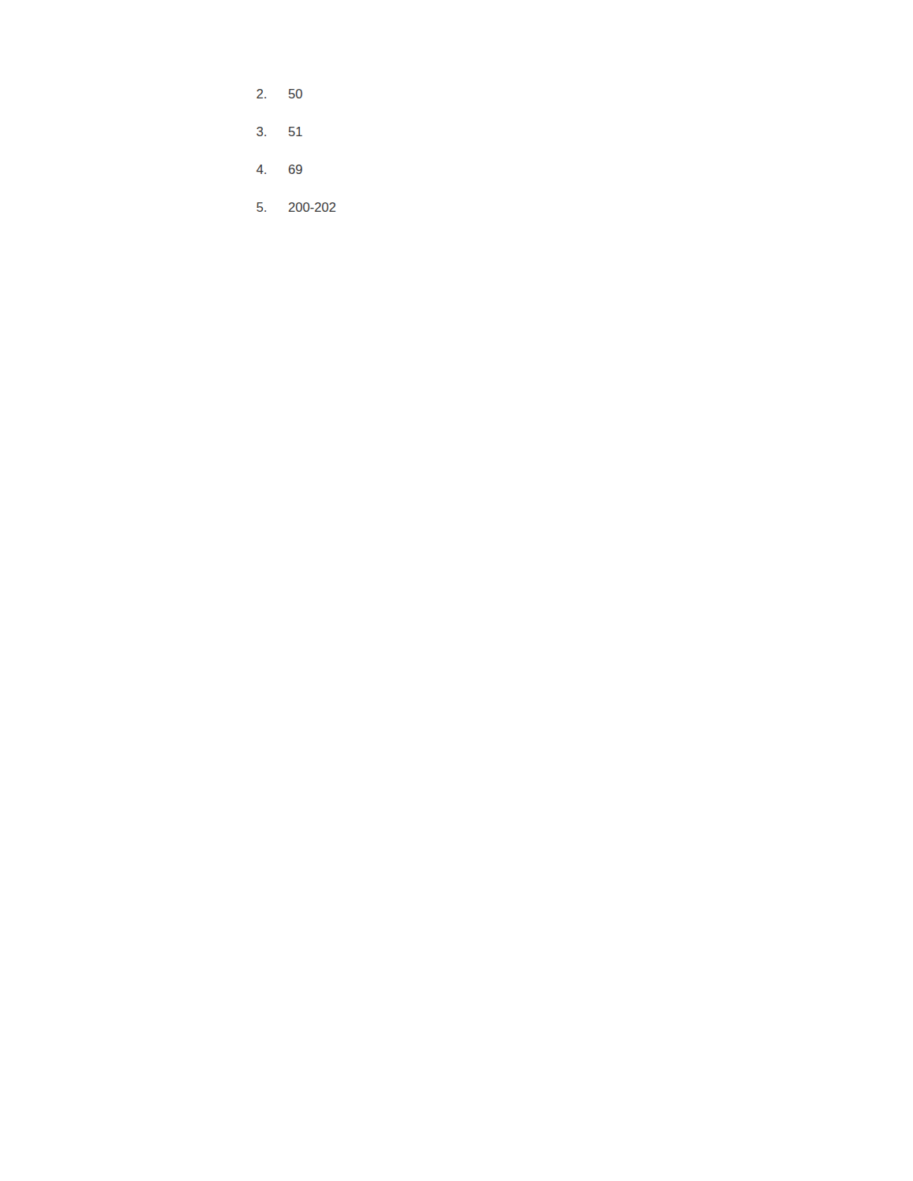2. 50
3. 51
4. 69
5. 200-202